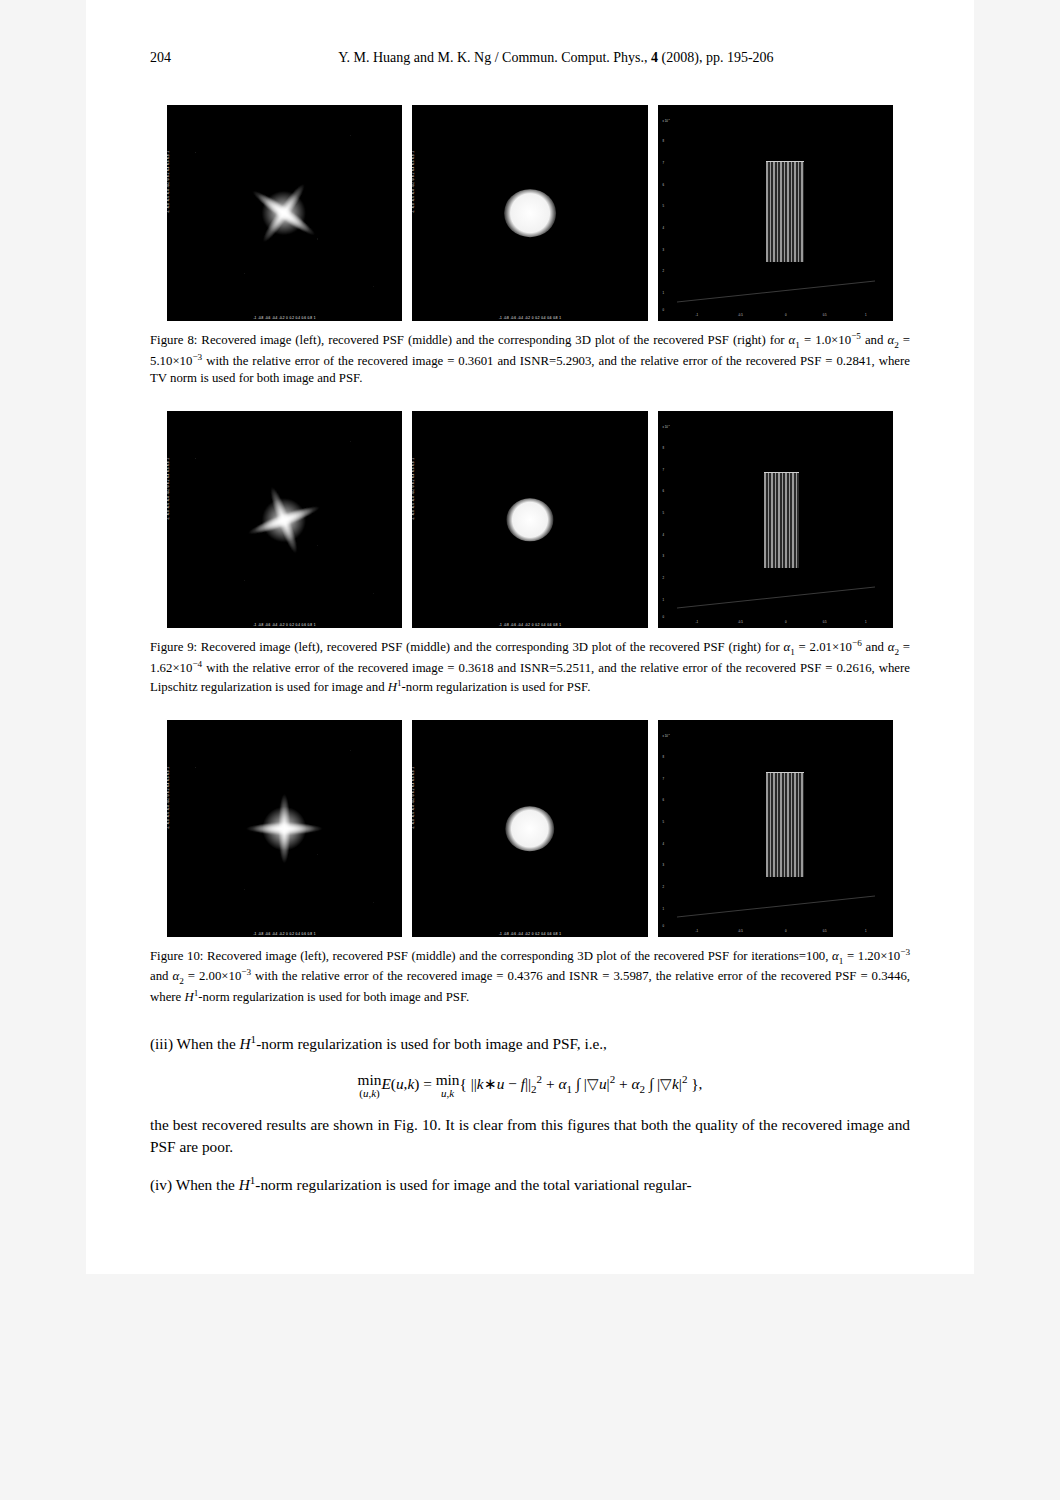204 Y. M. Huang and M. K. Ng / Commun. Comput. Phys., 4 (2008), pp. 195-206
-1 -0.8 -0.6 -0.4 -0.2 0 0.2 0.4 0.6 0.8 1
-1 -0.8 -0.6 -0.4 -0.2 0 0.2 0.4 0.6 0.8 1
-1 -0.8 -0.6 -0.4 -0.2 0 0.2 0.4 0.6 0.8 1
-1 -0.8 -0.6 -0.4 -0.2 0 0.2 0.4 0.6 0.8 1
x 10-3
8
7
6
5
4
3
2
1
0
-1
-0.5
0
0.5
1
Figure 8: Recovered image (left), recovered PSF (middle) and the corresponding 3D plot of the recovered PSF (right) for α1 = 1.0×10−5 and α2 = 5.10×10−3 with the relative error of the recovered image = 0.3601 and ISNR=5.2903, and the relative error of the recovered PSF = 0.2841, where TV norm is used for both image and PSF.
-1 -0.8 -0.6 -0.4 -0.2 0 0.2 0.4 0.6 0.8 1
-1 -0.8 -0.6 -0.4 -0.2 0 0.2 0.4 0.6 0.8 1
-1 -0.8 -0.6 -0.4 -0.2 0 0.2 0.4 0.6 0.8 1
-1 -0.8 -0.6 -0.4 -0.2 0 0.2 0.4 0.6 0.8 1
x 10-3
8
7
6
5
4
3
2
1
0
-1
-0.5
0
0.5
1
Figure 9: Recovered image (left), recovered PSF (middle) and the corresponding 3D plot of the recovered PSF (right) for α1 = 2.01×10−6 and α2 = 1.62×10−4 with the relative error of the recovered image = 0.3618 and ISNR=5.2511, and the relative error of the recovered PSF = 0.2616, where Lipschitz regularization is used for image and H1-norm regularization is used for PSF.
-1 -0.8 -0.6 -0.4 -0.2 0 0.2 0.4 0.6 0.8 1
-1 -0.8 -0.6 -0.4 -0.2 0 0.2 0.4 0.6 0.8 1
-1 -0.8 -0.6 -0.4 -0.2 0 0.2 0.4 0.6 0.8 1
-1 -0.8 -0.6 -0.4 -0.2 0 0.2 0.4 0.6 0.8 1
x 10-3
8
7
6
5
4
3
2
1
0
-1
-0.5
0
0.5
1
Figure 10: Recovered image (left), recovered PSF (middle) and the corresponding 3D plot of the recovered PSF for iterations=100, α1 = 1.20×10−3 and α2 = 2.00×10−3 with the relative error of the recovered image = 0.4376 and ISNR = 3.5987, the relative error of the recovered PSF = 0.3446, where H1-norm regularization is used for both image and PSF.
(iii) When the H1-norm regularization is used for both image and PSF, i.e.,
min(u,k) E(u,k) = min u,k{ ||k∗u − f||22 + α1 ∫ |▽u|2 + α2 ∫ |▽k|2 },
the best recovered results are shown in Fig. 10. It is clear from this figures that both the quality of the recovered image and PSF are poor.
(iv) When the H1-norm regularization is used for image and the total variational regular-